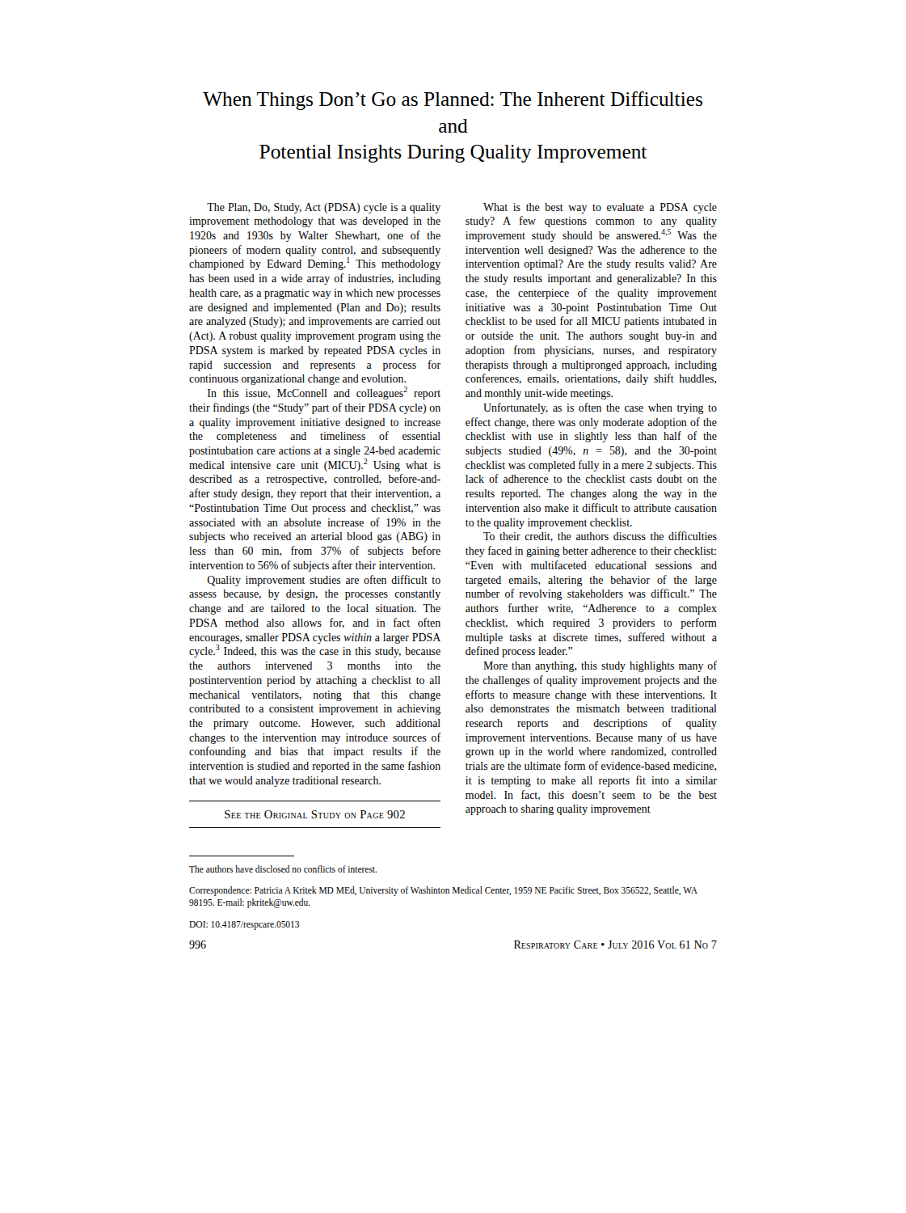When Things Don’t Go as Planned: The Inherent Difficulties and
Potential Insights During Quality Improvement
The Plan, Do, Study, Act (PDSA) cycle is a quality improvement methodology that was developed in the 1920s and 1930s by Walter Shewhart, one of the pioneers of modern quality control, and subsequently championed by Edward Deming.1 This methodology has been used in a wide array of industries, including health care, as a pragmatic way in which new processes are designed and implemented (Plan and Do); results are analyzed (Study); and improvements are carried out (Act). A robust quality improvement program using the PDSA system is marked by repeated PDSA cycles in rapid succession and represents a process for continuous organizational change and evolution.
In this issue, McConnell and colleagues2 report their findings (the “Study” part of their PDSA cycle) on a quality improvement initiative designed to increase the completeness and timeliness of essential postintubation care actions at a single 24-bed academic medical intensive care unit (MICU).2 Using what is described as a retrospective, controlled, before-and-after study design, they report that their intervention, a “Postintubation Time Out process and checklist,” was associated with an absolute increase of 19% in the subjects who received an arterial blood gas (ABG) in less than 60 min, from 37% of subjects before intervention to 56% of subjects after their intervention.
Quality improvement studies are often difficult to assess because, by design, the processes constantly change and are tailored to the local situation. The PDSA method also allows for, and in fact often encourages, smaller PDSA cycles within a larger PDSA cycle.3 Indeed, this was the case in this study, because the authors intervened 3 months into the postintervention period by attaching a checklist to all mechanical ventilators, noting that this change contributed to a consistent improvement in achieving the primary outcome. However, such additional changes to the intervention may introduce sources of confounding and bias that impact results if the intervention is studied and reported in the same fashion that we would analyze traditional research.
See the Original Study on Page 902
What is the best way to evaluate a PDSA cycle study? A few questions common to any quality improvement study should be answered.4,5 Was the intervention well designed? Was the adherence to the intervention optimal? Are the study results valid? Are the study results important and generalizable? In this case, the centerpiece of the quality improvement initiative was a 30-point Postintubation Time Out checklist to be used for all MICU patients intubated in or outside the unit. The authors sought buy-in and adoption from physicians, nurses, and respiratory therapists through a multipronged approach, including conferences, emails, orientations, daily shift huddles, and monthly unit-wide meetings.
Unfortunately, as is often the case when trying to effect change, there was only moderate adoption of the checklist with use in slightly less than half of the subjects studied (49%, n = 58), and the 30-point checklist was completed fully in a mere 2 subjects. This lack of adherence to the checklist casts doubt on the results reported. The changes along the way in the intervention also make it difficult to attribute causation to the quality improvement checklist.
To their credit, the authors discuss the difficulties they faced in gaining better adherence to their checklist: “Even with multifaceted educational sessions and targeted emails, altering the behavior of the large number of revolving stakeholders was difficult.” The authors further write, “Adherence to a complex checklist, which required 3 providers to perform multiple tasks at discrete times, suffered without a defined process leader.”
More than anything, this study highlights many of the challenges of quality improvement projects and the efforts to measure change with these interventions. It also demonstrates the mismatch between traditional research reports and descriptions of quality improvement interventions. Because many of us have grown up in the world where randomized, controlled trials are the ultimate form of evidence-based medicine, it is tempting to make all reports fit into a similar model. In fact, this doesn’t seem to be the best approach to sharing quality improvement
The authors have disclosed no conflicts of interest.
Correspondence: Patricia A Kritek MD MEd, University of Washinton Medical Center, 1959 NE Pacific Street, Box 356522, Seattle, WA 98195. E-mail: pkritek@uw.edu.
DOI: 10.4187/respcare.05013
996
Respiratory Care • July 2016 Vol 61 No 7